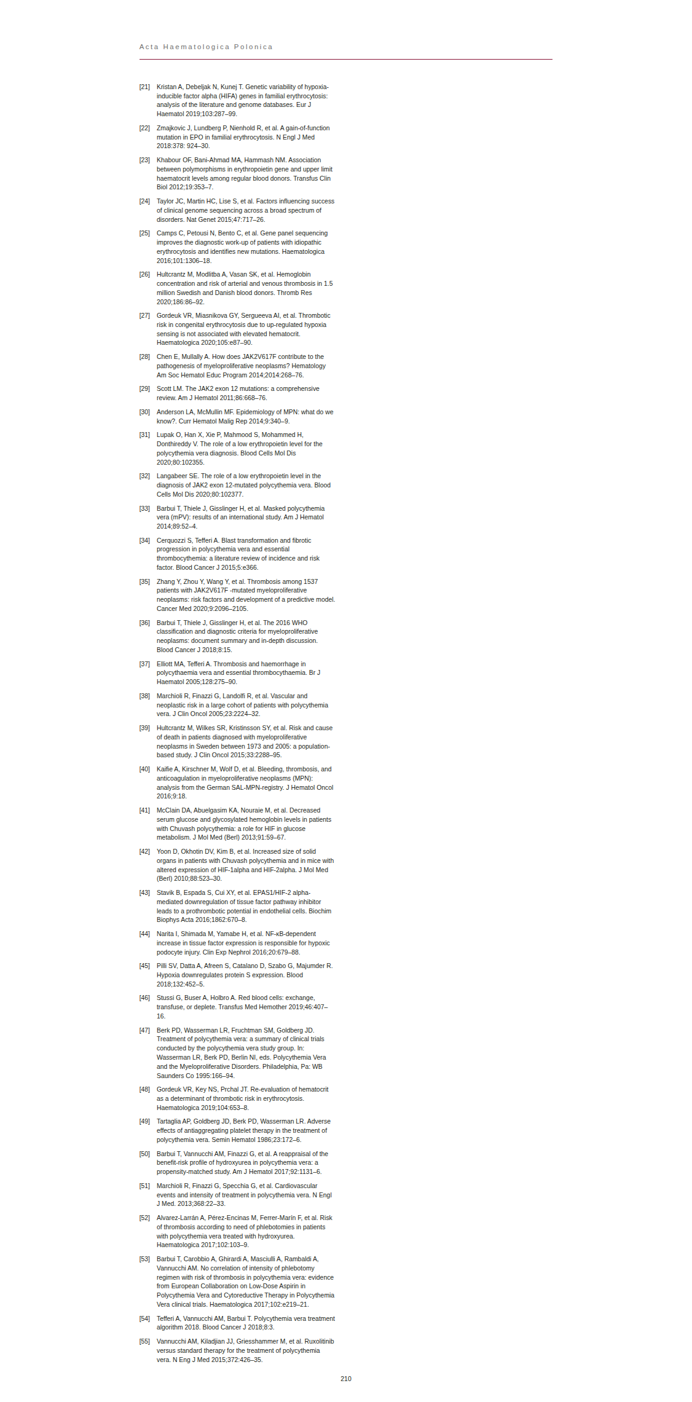Acta Haematologica Polonica
[21] Kristan A, Debeljak N, Kunej T. Genetic variability of hypoxia-inducible factor alpha (HIFA) genes in familial erythrocytosis: analysis of the literature and genome databases. Eur J Haematol 2019;103:287–99.
[22] Zmajkovic J, Lundberg P, Nienhold R, et al. A gain-of-function mutation in EPO in familial erythrocytosis. N Engl J Med 2018:378: 924–30.
[23] Khabour OF, Bani-Ahmad MA, Hammash NM. Association between polymorphisms in erythropoietin gene and upper limit haematocrit levels among regular blood donors. Transfus Clin Biol 2012;19:353–7.
[24] Taylor JC, Martin HC, Lise S, et al. Factors influencing success of clinical genome sequencing across a broad spectrum of disorders. Nat Genet 2015;47:717–26.
[25] Camps C, Petousi N, Bento C, et al. Gene panel sequencing improves the diagnostic work-up of patients with idiopathic erythrocytosis and identifies new mutations. Haematologica 2016;101:1306–18.
[26] Hultcrantz M, Modlitba A, Vasan SK, et al. Hemoglobin concentration and risk of arterial and venous thrombosis in 1.5 million Swedish and Danish blood donors. Thromb Res 2020;186:86–92.
[27] Gordeuk VR, Miasnikova GY, Sergueeva AI, et al. Thrombotic risk in congenital erythrocytosis due to up-regulated hypoxia sensing is not associated with elevated hematocrit. Haematologica 2020;105:e87–90.
[28] Chen E, Mullally A. How does JAK2V617F contribute to the pathogenesis of myeloproliferative neoplasms? Hematology Am Soc Hematol Educ Program 2014;2014:268–76.
[29] Scott LM. The JAK2 exon 12 mutations: a comprehensive review. Am J Hematol 2011;86:668–76.
[30] Anderson LA, McMullin MF. Epidemiology of MPN: what do we know?. Curr Hematol Malig Rep 2014;9:340–9.
[31] Lupak O, Han X, Xie P, Mahmood S, Mohammed H, Donthireddy V. The role of a low erythropoietin level for the polycythemia vera diagnosis. Blood Cells Mol Dis 2020;80:102355.
[32] Langabeer SE. The role of a low erythropoietin level in the diagnosis of JAK2 exon 12-mutated polycythemia vera. Blood Cells Mol Dis 2020;80:102377.
[33] Barbui T, Thiele J, Gisslinger H, et al. Masked polycythemia vera (mPV): results of an international study. Am J Hematol 2014;89:52–4.
[34] Cerquozzi S, Tefferi A. Blast transformation and fibrotic progression in polycythemia vera and essential thrombocythemia: a literature review of incidence and risk factor. Blood Cancer J 2015;5:e366.
[35] Zhang Y, Zhou Y, Wang Y, et al. Thrombosis among 1537 patients with JAK2V617F -mutated myeloproliferative neoplasms: risk factors and development of a predictive model. Cancer Med 2020;9:2096–2105.
[36] Barbui T, Thiele J, Gisslinger H, et al. The 2016 WHO classification and diagnostic criteria for myeloproliferative neoplasms: document summary and in-depth discussion. Blood Cancer J 2018;8:15.
[37] Elliott MA, Tefferi A. Thrombosis and haemorrhage in polycythaemia vera and essential thrombocythaemia. Br J Haematol 2005;128:275–90.
[38] Marchioli R, Finazzi G, Landolfi R, et al. Vascular and neoplastic risk in a large cohort of patients with polycythemia vera. J Clin Oncol 2005;23:2224–32.
[39] Hultcrantz M, Wilkes SR, Kristinsson SY, et al. Risk and cause of death in patients diagnosed with myeloproliferative neoplasms in Sweden between 1973 and 2005: a population-based study. J Clin Oncol 2015;33:2288–95.
[40] Kaifie A, Kirschner M, Wolf D, et al. Bleeding, thrombosis, and anticoagulation in myeloproliferative neoplasms (MPN): analysis from the German SAL-MPN-registry. J Hematol Oncol 2016;9:18.
[41] McClain DA, Abuelgasim KA, Nouraie M, et al. Decreased serum glucose and glycosylated hemoglobin levels in patients with Chuvash polycythemia: a role for HIF in glucose metabolism. J Mol Med (Berl) 2013;91:59–67.
[42] Yoon D, Okhotin DV, Kim B, et al. Increased size of solid organs in patients with Chuvash polycythemia and in mice with altered expression of HIF-1alpha and HIF-2alpha. J Mol Med (Berl) 2010;88:523–30.
[43] Stavik B, Espada S, Cui XY, et al. EPAS1/HIF-2 alpha-mediated downregulation of tissue factor pathway inhibitor leads to a prothrombotic potential in endothelial cells. Biochim Biophys Acta 2016;1862:670–8.
[44] Narita I, Shimada M, Yamabe H, et al. NF-κB-dependent increase in tissue factor expression is responsible for hypoxic podocyte injury. Clin Exp Nephrol 2016;20:679–88.
[45] Pilli SV, Datta A, Afreen S, Catalano D, Szabo G, Majumder R. Hypoxia downregulates protein S expression. Blood 2018;132:452–5.
[46] Stussi G, Buser A, Holbro A. Red blood cells: exchange, transfuse, or deplete. Transfus Med Hemother 2019;46:407–16.
[47] Berk PD, Wasserman LR, Fruchtman SM, Goldberg JD. Treatment of polycythemia vera: a summary of clinical trials conducted by the polycythemia vera study group. In: Wasserman LR, Berk PD, Berlin NI, eds. Polycythemia Vera and the Myeloproliferative Disorders. Philadelphia, Pa: WB Saunders Co 1995:166–94.
[48] Gordeuk VR, Key NS, Prchal JT. Re-evaluation of hematocrit as a determinant of thrombotic risk in erythrocytosis. Haematologica 2019;104:653–8.
[49] Tartaglia AP, Goldberg JD, Berk PD, Wasserman LR. Adverse effects of antiaggregating platelet therapy in the treatment of polycythemia vera. Semin Hematol 1986;23:172–6.
[50] Barbui T, Vannucchi AM, Finazzi G, et al. A reappraisal of the benefit-risk profile of hydroxyurea in polycythemia vera: a propensity-matched study. Am J Hematol 2017;92:1131–6.
[51] Marchioli R, Finazzi G, Specchia G, et al. Cardiovascular events and intensity of treatment in polycythemia vera. N Engl J Med. 2013;368:22–33.
[52] Alvarez-Larrán A, Pérez-Encinas M, Ferrer-Marín F, et al. Risk of thrombosis according to need of phlebotomies in patients with polycythemia vera treated with hydroxyurea. Haematologica 2017;102:103–9.
[53] Barbui T, Carobbio A, Ghirardi A, Masciulli A, Rambaldi A, Vannucchi AM. No correlation of intensity of phlebotomy regimen with risk of thrombosis in polycythemia vera: evidence from European Collaboration on Low-Dose Aspirin in Polycythemia Vera and Cytoreductive Therapy in Polycythemia Vera clinical trials. Haematologica 2017;102:e219–21.
[54] Tefferi A, Vannucchi AM, Barbui T. Polycythemia vera treatment algorithm 2018. Blood Cancer J 2018;8:3.
[55] Vannucchi AM, Kiladjian JJ, Griesshammer M, et al. Ruxolitinib versus standard therapy for the treatment of polycythemia vera. N Eng J Med 2015;372:426–35.
210